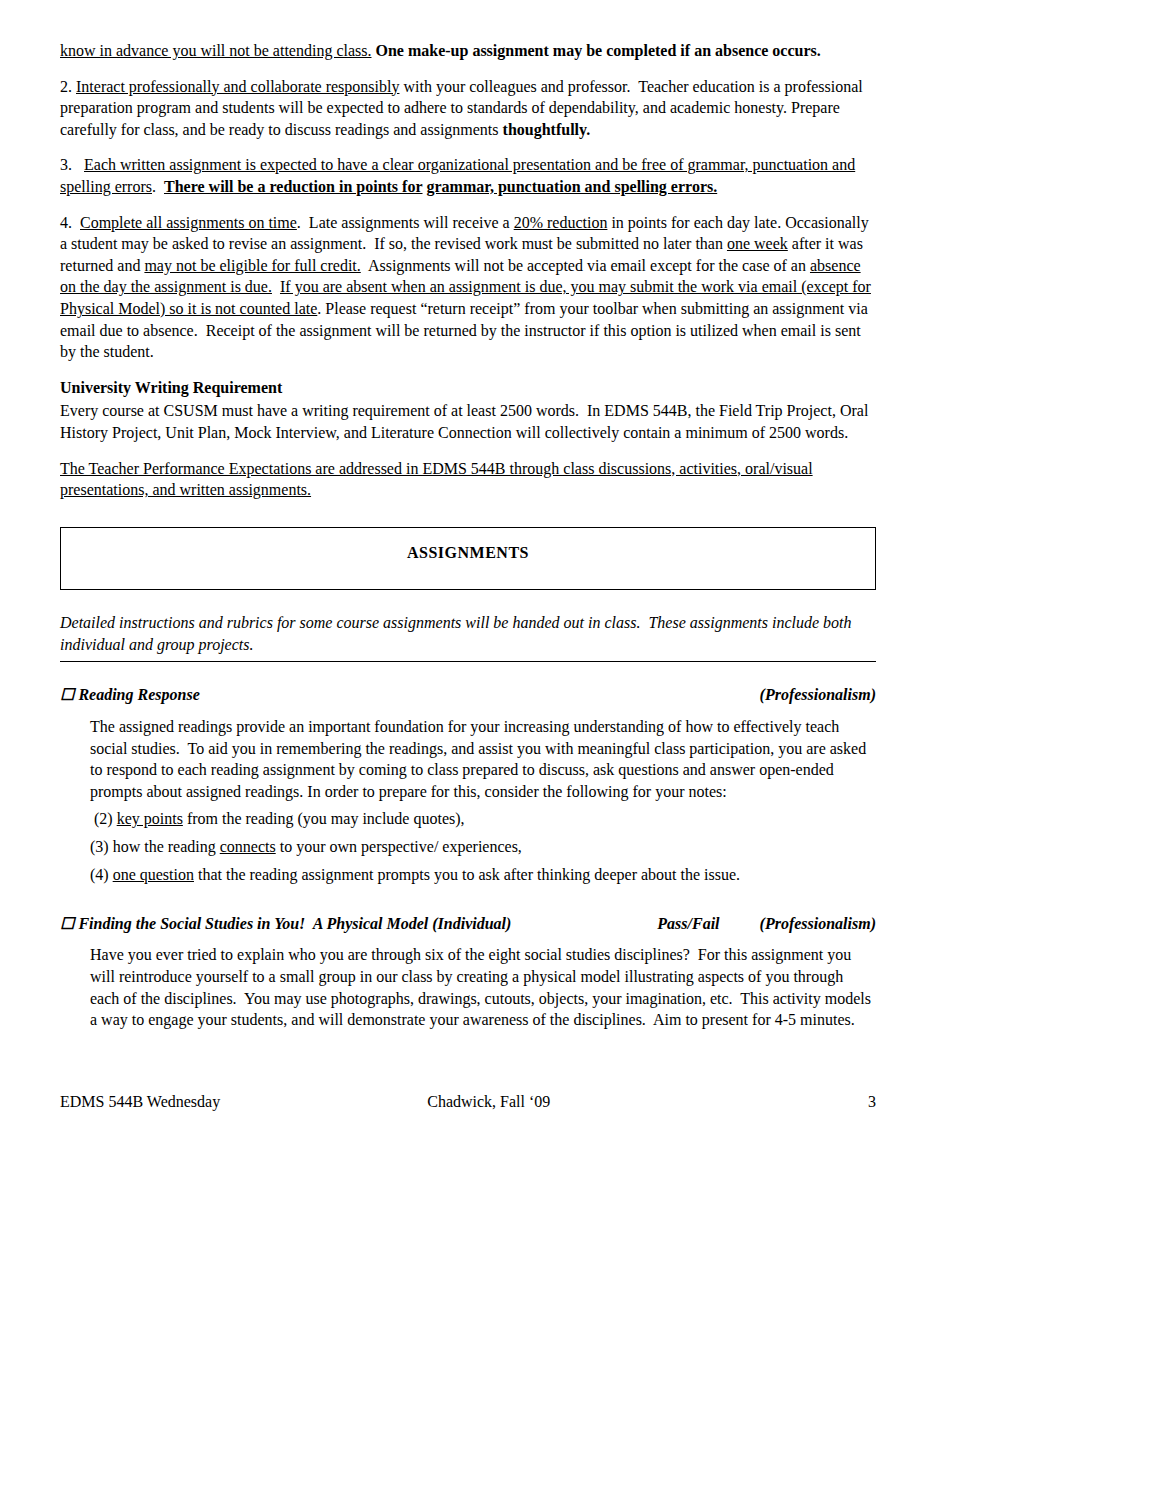know in advance you will not be attending class. One make-up assignment may be completed if an absence occurs.
2. Interact professionally and collaborate responsibly with your colleagues and professor. Teacher education is a professional preparation program and students will be expected to adhere to standards of dependability, and academic honesty. Prepare carefully for class, and be ready to discuss readings and assignments thoughtfully.
3. Each written assignment is expected to have a clear organizational presentation and be free of grammar, punctuation and spelling errors. There will be a reduction in points for grammar, punctuation and spelling errors.
4. Complete all assignments on time. Late assignments will receive a 20% reduction in points for each day late. Occasionally a student may be asked to revise an assignment. If so, the revised work must be submitted no later than one week after it was returned and may not be eligible for full credit. Assignments will not be accepted via email except for the case of an absence on the day the assignment is due. If you are absent when an assignment is due, you may submit the work via email (except for Physical Model) so it is not counted late. Please request “return receipt” from your toolbar when submitting an assignment via email due to absence. Receipt of the assignment will be returned by the instructor if this option is utilized when email is sent by the student.
University Writing Requirement
Every course at CSUSM must have a writing requirement of at least 2500 words. In EDMS 544B, the Field Trip Project, Oral History Project, Unit Plan, Mock Interview, and Literature Connection will collectively contain a minimum of 2500 words.
The Teacher Performance Expectations are addressed in EDMS 544B through class discussions, activities, oral/visual presentations, and written assignments.
ASSIGNMENTS
Detailed instructions and rubrics for some course assignments will be handed out in class. These assignments include both individual and group projects.
☐ Reading Response (Professionalism)
The assigned readings provide an important foundation for your increasing understanding of how to effectively teach social studies. To aid you in remembering the readings, and assist you with meaningful class participation, you are asked to respond to each reading assignment by coming to class prepared to discuss, ask questions and answer open-ended prompts about assigned readings. In order to prepare for this, consider the following for your notes:
(2) key points from the reading (you may include quotes),
(3) how the reading connects to your own perspective/ experiences,
(4) one question that the reading assignment prompts you to ask after thinking deeper about the issue.
☐ Finding the Social Studies in You! A Physical Model (Individual) Pass/Fail (Professionalism)
Have you ever tried to explain who you are through six of the eight social studies disciplines? For this assignment you will reintroduce yourself to a small group in our class by creating a physical model illustrating aspects of you through each of the disciplines. You may use photographs, drawings, cutouts, objects, your imagination, etc. This activity models a way to engage your students, and will demonstrate your awareness of the disciplines. Aim to present for 4-5 minutes.
EDMS 544B Wednesday Chadwick, Fall ‘09 3